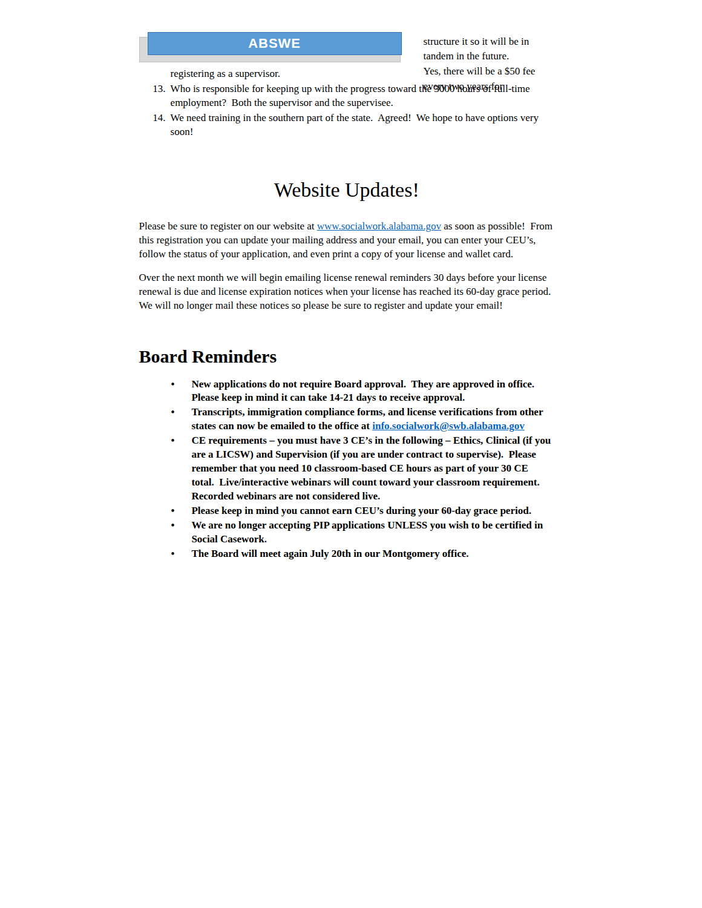ABSWE
structure it so it will be in tandem in the future.
Yes, there will be a $50 fee every two years for
registering as a supervisor.
13. Who is responsible for keeping up with the progress toward the 3000 hours of full-time employment? Both the supervisor and the supervisee.
14. We need training in the southern part of the state. Agreed! We hope to have options very soon!
Website Updates!
Please be sure to register on our website at www.socialwork.alabama.gov as soon as possible! From this registration you can update your mailing address and your email, you can enter your CEU’s, follow the status of your application, and even print a copy of your license and wallet card.
Over the next month we will begin emailing license renewal reminders 30 days before your license renewal is due and license expiration notices when your license has reached its 60-day grace period. We will no longer mail these notices so please be sure to register and update your email!
Board Reminders
•New applications do not require Board approval. They are approved in office. Please keep in mind it can take 14-21 days to receive approval. •Transcripts, immigration compliance forms, and license verifications from other states can now be emailed to the office at info.socialwork@swb.alabama.gov •CE requirements – you must have 3 CE’s in the following – Ethics, Clinical (if you are a LICSW) and Supervision (if you are under contract to supervise). Please remember that you need 10 classroom-based CE hours as part of your 30 CE total. Live/interactive webinars will count toward your classroom requirement. Recorded webinars are not considered live. •Please keep in mind you cannot earn CEU’s during your 60-day grace period. •We are no longer accepting PIP applications UNLESS you wish to be certified in Social Casework. •The Board will meet again July 20th in our Montgomery office.